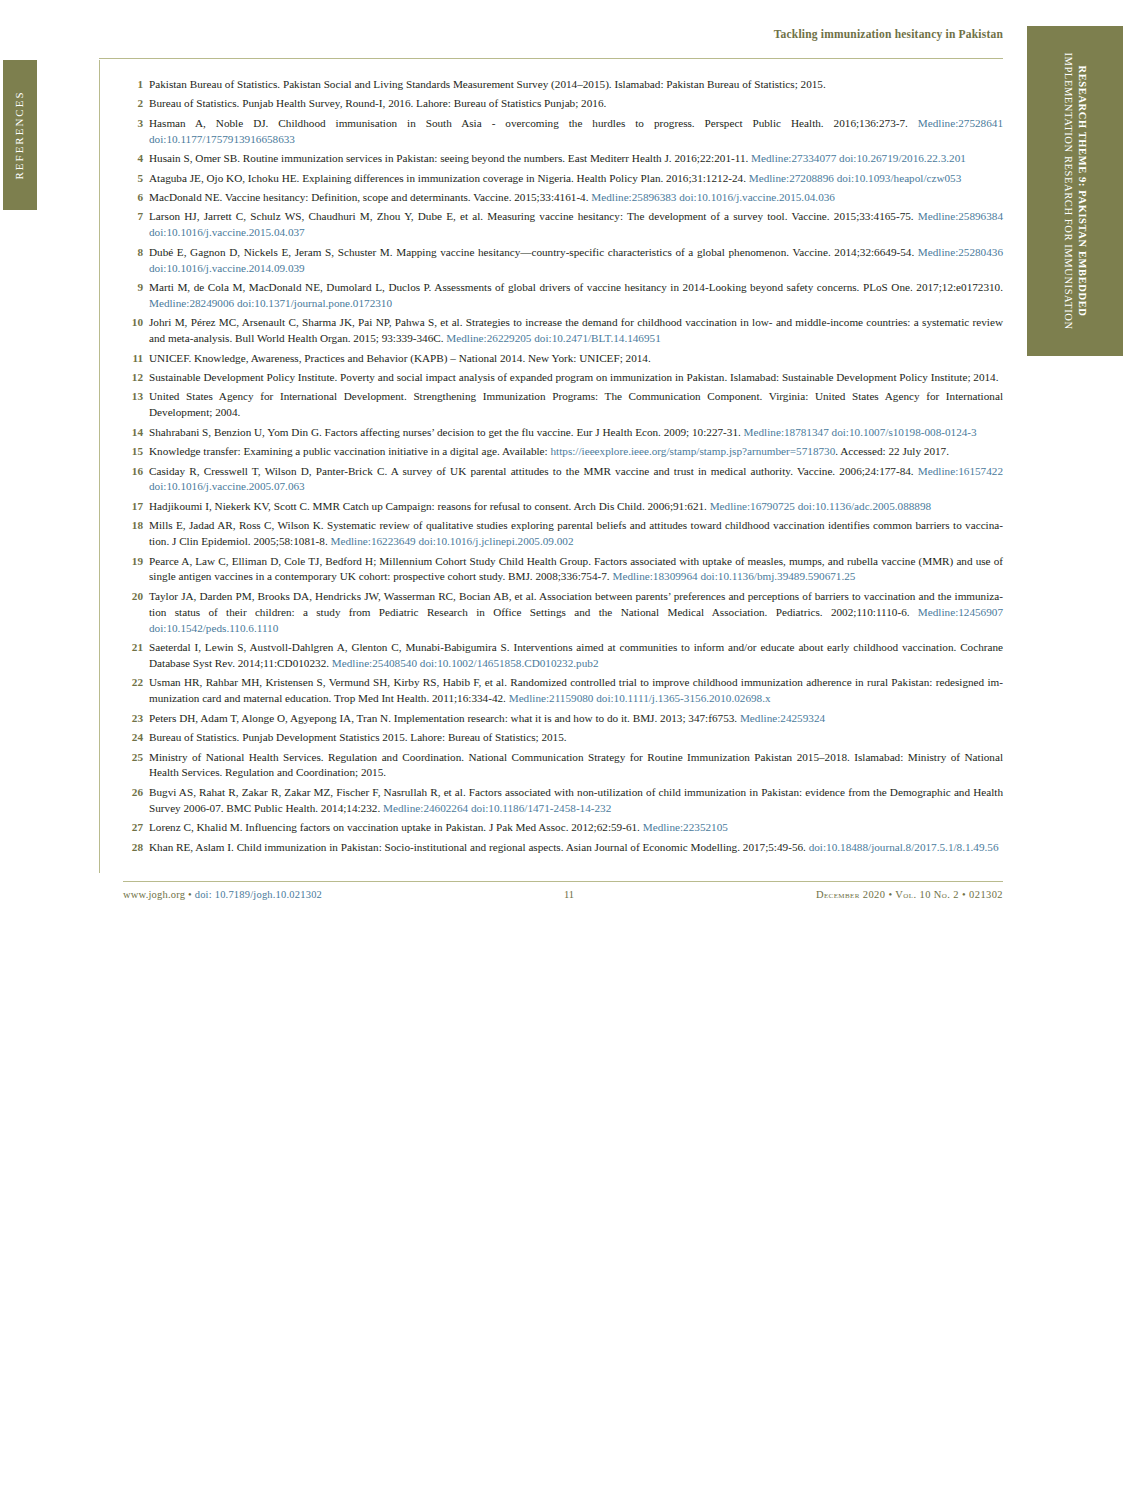RESEARCH THEME 9: PAKISTAN EMBEDDEDIMPLEMENTATION RESEARCH FOR IMMUNISATION
Tackling immunization hesitancy in Pakistan
References
Pakistan Bureau of Statistics. Pakistan Social and Living Standards Measurement Survey (2014–2015). Islamabad: Pakistan Bureau of Statistics; 2015.
Bureau of Statistics. Punjab Health Survey, Round-I, 2016. Lahore: Bureau of Statistics Punjab; 2016.
Hasman A, Noble DJ. Childhood immunisation in South Asia - overcoming the hurdles to progress. Perspect Public Health. 2016;136:273-7. Medline:27528641 doi:10.1177/1757913916658633
Husain S, Omer SB. Routine immunization services in Pakistan: seeing beyond the numbers. East Mediterr Health J. 2016;22:201-11. Medline:27334077 doi:10.26719/2016.22.3.201
Ataguba JE, Ojo KO, Ichoku HE. Explaining differences in immunization coverage in Nigeria. Health Policy Plan. 2016;31:1212-24. Medline:27208896 doi:10.1093/heapol/czw053
MacDonald NE. Vaccine hesitancy: Definition, scope and determinants. Vaccine. 2015;33:4161-4. Medline:25896383 doi:10.1016/j.vaccine.2015.04.036
Larson HJ, Jarrett C, Schulz WS, Chaudhuri M, Zhou Y, Dube E, et al. Measuring vaccine hesitancy: The development of a survey tool. Vaccine. 2015;33:4165-75. Medline:25896384 doi:10.1016/j.vaccine.2015.04.037
Dubé E, Gagnon D, Nickels E, Jeram S, Schuster M. Mapping vaccine hesitancy—country-specific characteristics of a global phenomenon. Vaccine. 2014;32:6649-54. Medline:25280436 doi:10.1016/j.vaccine.2014.09.039
Marti M, de Cola M, MacDonald NE, Dumolard L, Duclos P. Assessments of global drivers of vaccine hesitancy in 2014-Looking beyond safety concerns. PLoS One. 2017;12:e0172310. Medline:28249006 doi:10.1371/journal.pone.0172310
Johri M, Pérez MC, Arsenault C, Sharma JK, Pai NP, Pahwa S, et al. Strategies to increase the demand for childhood vaccination in low- and middle-income countries: a systematic review and meta-analysis. Bull World Health Organ. 2015; 93:339-346C. Medline:26229205 doi:10.2471/BLT.14.146951
UNICEF. Knowledge, Awareness, Practices and Behavior (KAPB) – National 2014. New York: UNICEF; 2014.
Sustainable Development Policy Institute. Poverty and social impact analysis of expanded program on immunization in Pakistan. Islamabad: Sustainable Development Policy Institute; 2014.
United States Agency for International Development. Strengthening Immunization Programs: The Communication Component. Virginia: United States Agency for International Development; 2004.
Shahrabani S, Benzion U, Yom Din G. Factors affecting nurses’ decision to get the flu vaccine. Eur J Health Econ. 2009; 10:227-31. Medline:18781347 doi:10.1007/s10198-008-0124-3
Knowledge transfer: Examining a public vaccination initiative in a digital age. Available: https://ieeexplore.ieee.org/stamp/stamp.jsp?arnumber=5718730. Accessed: 22 July 2017.
Casiday R, Cresswell T, Wilson D, Panter-Brick C. A survey of UK parental attitudes to the MMR vaccine and trust in medical authority. Vaccine. 2006;24:177-84. Medline:16157422 doi:10.1016/j.vaccine.2005.07.063
Hadjikoumi I, Niekerk KV, Scott C. MMR Catch up Campaign: reasons for refusal to consent. Arch Dis Child. 2006;91:621. Medline:16790725 doi:10.1136/adc.2005.088898
Mills E, Jadad AR, Ross C, Wilson K. Systematic review of qualitative studies exploring parental beliefs and attitudes toward childhood vaccination identifies common barriers to vaccination. J Clin Epidemiol. 2005;58:1081-8. Medline:16223649 doi:10.1016/j.jclinepi.2005.09.002
Pearce A, Law C, Elliman D, Cole TJ, Bedford H; Millennium Cohort Study Child Health Group. Factors associated with uptake of measles, mumps, and rubella vaccine (MMR) and use of single antigen vaccines in a contemporary UK cohort: prospective cohort study. BMJ. 2008;336:754-7. Medline:18309964 doi:10.1136/bmj.39489.590671.25
Taylor JA, Darden PM, Brooks DA, Hendricks JW, Wasserman RC, Bocian AB, et al. Association between parents’ preferences and perceptions of barriers to vaccination and the immunization status of their children: a study from Pediatric Research in Office Settings and the National Medical Association. Pediatrics. 2002;110:1110-6. Medline:12456907 doi:10.1542/peds.110.6.1110
Saeterdal I, Lewin S, Austvoll-Dahlgren A, Glenton C, Munabi-Babigumira S. Interventions aimed at communities to inform and/or educate about early childhood vaccination. Cochrane Database Syst Rev. 2014;11:CD010232. Medline:25408540 doi:10.1002/14651858.CD010232.pub2
Usman HR, Rahbar MH, Kristensen S, Vermund SH, Kirby RS, Habib F, et al. Randomized controlled trial to improve childhood immunization adherence in rural Pakistan: redesigned immunization card and maternal education. Trop Med Int Health. 2011;16:334-42. Medline:21159080 doi:10.1111/j.1365-3156.2010.02698.x
Peters DH, Adam T, Alonge O, Agyepong IA, Tran N. Implementation research: what it is and how to do it. BMJ. 2013; 347:f6753. Medline:24259324
Bureau of Statistics. Punjab Development Statistics 2015. Lahore: Bureau of Statistics; 2015.
Ministry of National Health Services. Regulation and Coordination. National Communication Strategy for Routine Immunization Pakistan 2015–2018. Islamabad: Ministry of National Health Services. Regulation and Coordination; 2015.
Bugvi AS, Rahat R, Zakar R, Zakar MZ, Fischer F, Nasrullah R, et al. Factors associated with non-utilization of child immunization in Pakistan: evidence from the Demographic and Health Survey 2006-07. BMC Public Health. 2014;14:232. Medline:24602264 doi:10.1186/1471-2458-14-232
Lorenz C, Khalid M. Influencing factors on vaccination uptake in Pakistan. J Pak Med Assoc. 2012;62:59-61. Medline:22352105
Khan RE, Aslam I. Child immunization in Pakistan: Socio-institutional and regional aspects. Asian Journal of Economic Modelling. 2017;5:49-56. doi:10.18488/journal.8/2017.5.1/8.1.49.56
www.jogh.org • doi: 10.7189/jogh.10.021302
11
December 2020 • Vol. 10 No. 2 • 021302